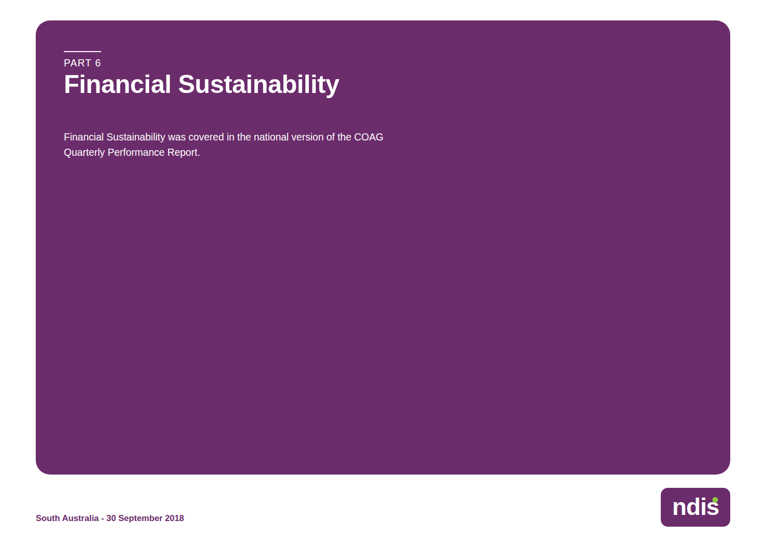Part 6
Financial Sustainability
Financial Sustainability was covered in the national version of the COAG Quarterly Performance Report.
South Australia - 30 September 2018
ndis